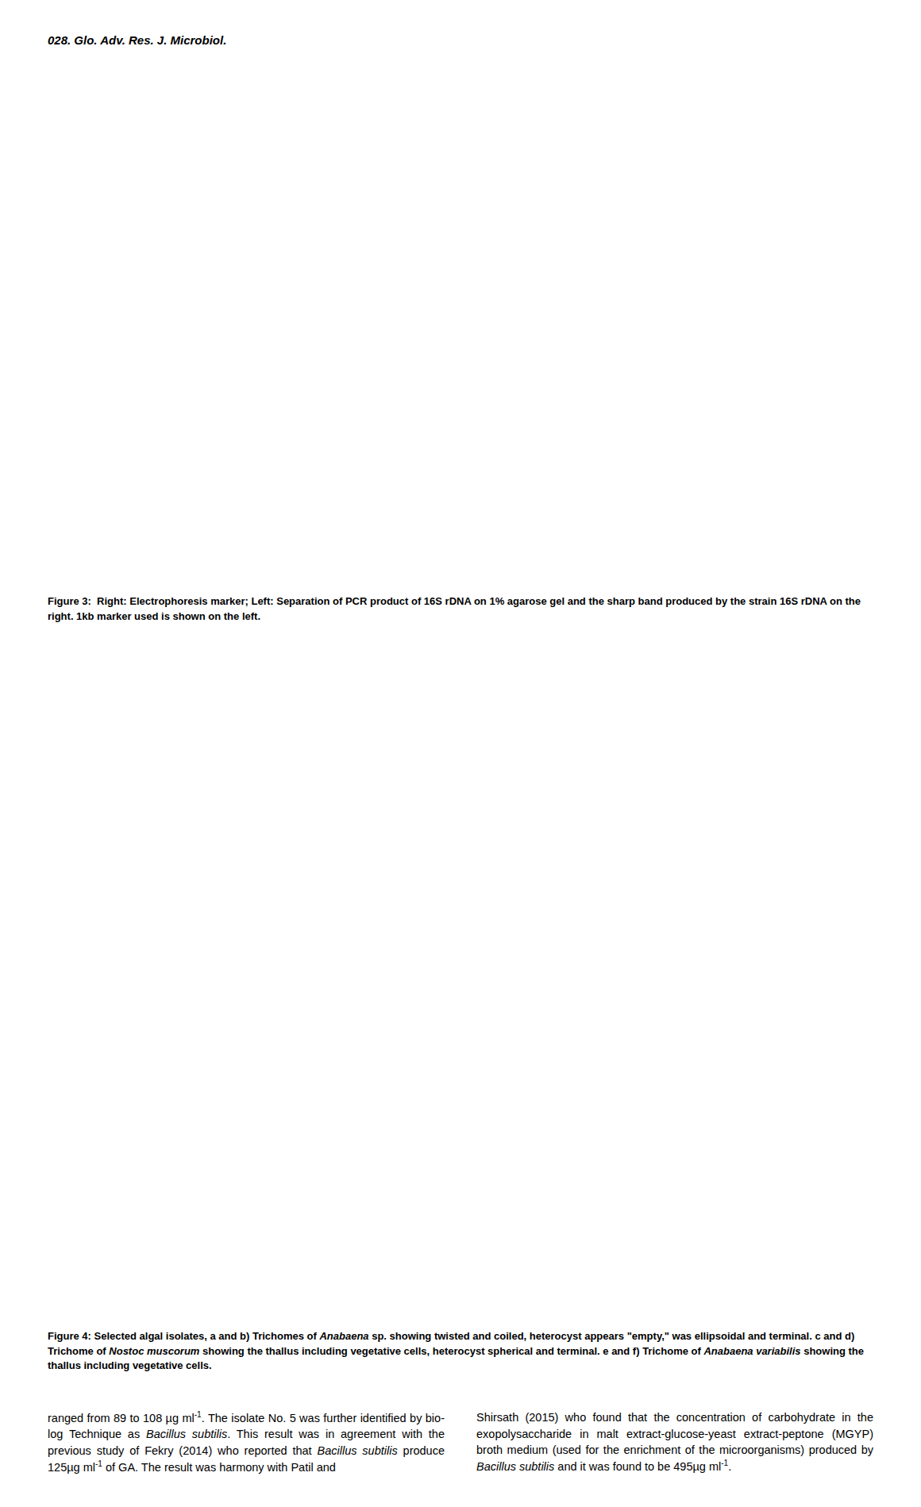028. Glo. Adv. Res. J. Microbiol.
Figure 3: Right: Electrophoresis marker; Left: Separation of PCR product of 16S rDNA on 1% agarose gel and the sharp band produced by the strain 16S rDNA on the right. 1kb marker used is shown on the left.
Figure 4: Selected algal isolates, a and b) Trichomes of Anabaena sp. showing twisted and coiled, heterocyst appears "empty," was ellipsoidal and terminal. c and d) Trichome of Nostoc muscorum showing the thallus including vegetative cells, heterocyst spherical and terminal. e and f) Trichome of Anabaena variabilis showing the thallus including vegetative cells.
ranged from 89 to 108 µg ml-1. The isolate No. 5 was further identified by bio-log Technique as Bacillus subtilis. This result was in agreement with the previous study of Fekry (2014) who reported that Bacillus subtilis produce 125µg ml-1 of GA. The result was harmony with Patil and
Shirsath (2015) who found that the concentration of carbohydrate in the exopolysaccharide in malt extract-glucose-yeast extract-peptone (MGYP) broth medium (used for the enrichment of the microorganisms) produced by Bacillus subtilis and it was found to be 495µg ml-1.